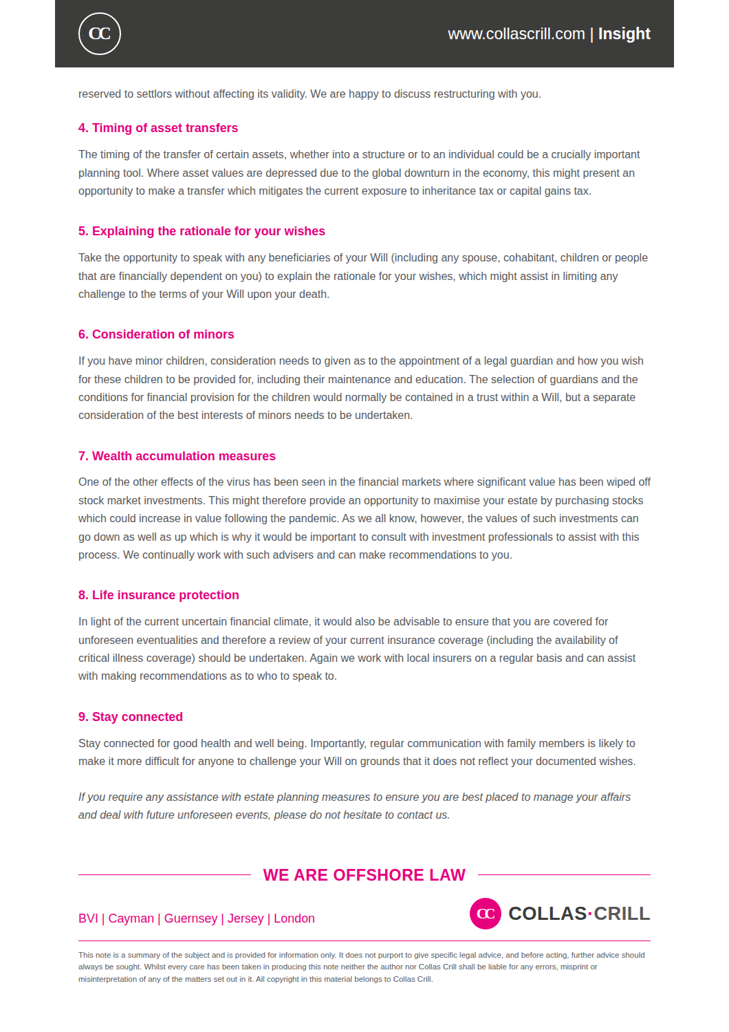CC
www.collascrill.com | Insight
reserved to settlors without affecting its validity. We are happy to discuss restructuring with you.
4. Timing of asset transfers
The timing of the transfer of certain assets, whether into a structure or to an individual could be a crucially important planning tool. Where asset values are depressed due to the global downturn in the economy, this might present an opportunity to make a transfer which mitigates the current exposure to inheritance tax or capital gains tax.
5. Explaining the rationale for your wishes
Take the opportunity to speak with any beneficiaries of your Will (including any spouse, cohabitant, children or people that are financially dependent on you) to explain the rationale for your wishes, which might assist in limiting any challenge to the terms of your Will upon your death.
6. Consideration of minors
If you have minor children, consideration needs to given as to the appointment of a legal guardian and how you wish for these children to be provided for, including their maintenance and education. The selection of guardians and the conditions for financial provision for the children would normally be contained in a trust within a Will, but a separate consideration of the best interests of minors needs to be undertaken.
7. Wealth accumulation measures
One of the other effects of the virus has been seen in the financial markets where significant value has been wiped off stock market investments. This might therefore provide an opportunity to maximise your estate by purchasing stocks which could increase in value following the pandemic. As we all know, however, the values of such investments can go down as well as up which is why it would be important to consult with investment professionals to assist with this process. We continually work with such advisers and can make recommendations to you.
8. Life insurance protection
In light of the current uncertain financial climate, it would also be advisable to ensure that you are covered for unforeseen eventualities and therefore a review of your current insurance coverage (including the availability of critical illness coverage) should be undertaken. Again we work with local insurers on a regular basis and can assist with making recommendations as to who to speak to.
9. Stay connected
Stay connected for good health and well being. Importantly, regular communication with family members is likely to make it more difficult for anyone to challenge your Will on grounds that it does not reflect your documented wishes.
If you require any assistance with estate planning measures to ensure you are best placed to manage your affairs and deal with future unforeseen events, please do not hesitate to contact us.
WE ARE OFFSHORE LAW
BVI | Cayman | Guernsey | Jersey | London
CC COLLAS·CRILL
This note is a summary of the subject and is provided for information only. It does not purport to give specific legal advice, and before acting, further advice should always be sought. Whilst every care has been taken in producing this note neither the author nor Collas Crill shall be liable for any errors, misprint or misinterpretation of any of the matters set out in it. All copyright in this material belongs to Collas Crill.